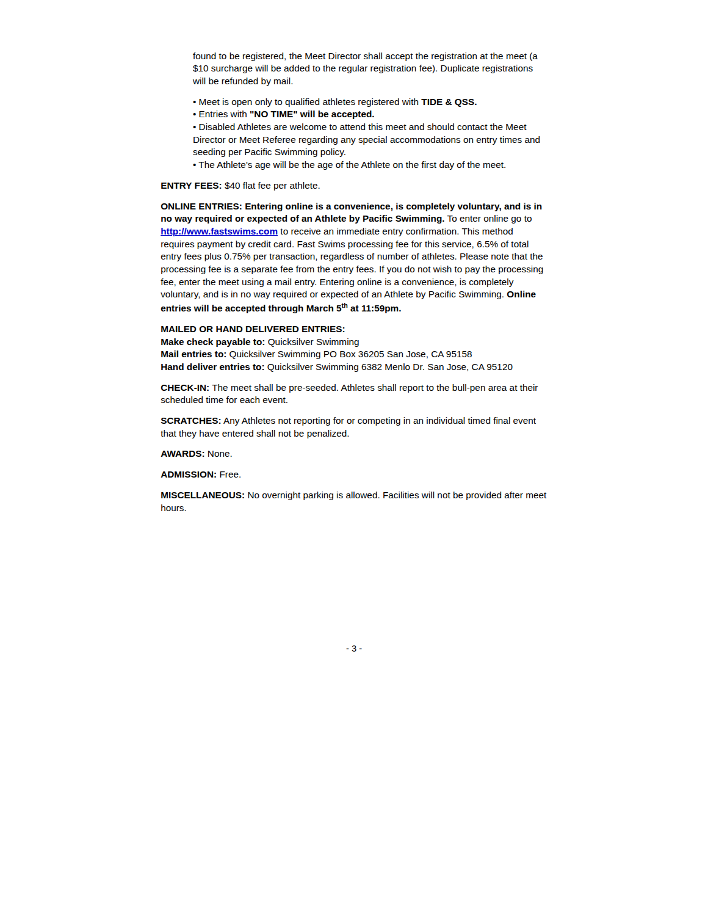found to be registered, the Meet Director shall accept the registration at the meet (a $10 surcharge will be added to the regular registration fee). Duplicate registrations will be refunded by mail.
• Meet is open only to qualified athletes registered with TIDE & QSS.
• Entries with "NO TIME" will be accepted.
• Disabled Athletes are welcome to attend this meet and should contact the Meet Director or Meet Referee regarding any special accommodations on entry times and seeding per Pacific Swimming policy.
• The Athlete's age will be the age of the Athlete on the first day of the meet.
ENTRY FEES: $40 flat fee per athlete.
ONLINE ENTRIES: Entering online is a convenience, is completely voluntary, and is in no way required or expected of an Athlete by Pacific Swimming. To enter online go to http://www.fastswims.com to receive an immediate entry confirmation. This method requires payment by credit card. Fast Swims processing fee for this service, 6.5% of total entry fees plus 0.75% per transaction, regardless of number of athletes. Please note that the processing fee is a separate fee from the entry fees. If you do not wish to pay the processing fee, enter the meet using a mail entry. Entering online is a convenience, is completely voluntary, and is in no way required or expected of an Athlete by Pacific Swimming. Online entries will be accepted through March 5th at 11:59pm.
MAILED OR HAND DELIVERED ENTRIES:
Make check payable to: Quicksilver Swimming
Mail entries to: Quicksilver Swimming PO Box 36205 San Jose, CA 95158
Hand deliver entries to: Quicksilver Swimming 6382 Menlo Dr. San Jose, CA 95120
CHECK-IN: The meet shall be pre-seeded. Athletes shall report to the bull-pen area at their scheduled time for each event.
SCRATCHES: Any Athletes not reporting for or competing in an individual timed final event that they have entered shall not be penalized.
AWARDS: None.
ADMISSION: Free.
MISCELLANEOUS: No overnight parking is allowed. Facilities will not be provided after meet hours.
- 3 -